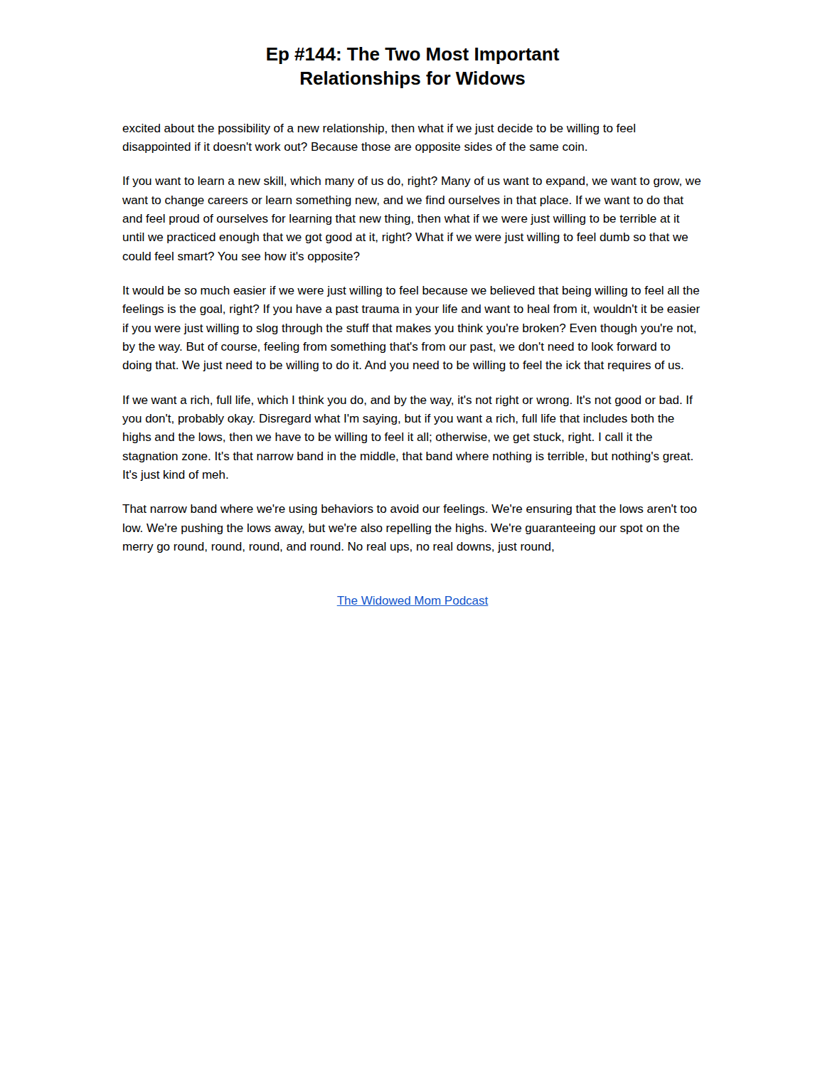Ep #144: The Two Most Important
Relationships for Widows
excited about the possibility of a new relationship, then what if we just decide to be willing to feel disappointed if it doesn't work out? Because those are opposite sides of the same coin.
If you want to learn a new skill, which many of us do, right? Many of us want to expand, we want to grow, we want to change careers or learn something new, and we find ourselves in that place. If we want to do that and feel proud of ourselves for learning that new thing, then what if we were just willing to be terrible at it until we practiced enough that we got good at it, right? What if we were just willing to feel dumb so that we could feel smart? You see how it's opposite?
It would be so much easier if we were just willing to feel because we believed that being willing to feel all the feelings is the goal, right? If you have a past trauma in your life and want to heal from it, wouldn't it be easier if you were just willing to slog through the stuff that makes you think you're broken? Even though you're not, by the way. But of course, feeling from something that's from our past, we don't need to look forward to doing that. We just need to be willing to do it. And you need to be willing to feel the ick that requires of us.
If we want a rich, full life, which I think you do, and by the way, it's not right or wrong. It's not good or bad. If you don't, probably okay. Disregard what I'm saying, but if you want a rich, full life that includes both the highs and the lows, then we have to be willing to feel it all; otherwise, we get stuck, right. I call it the stagnation zone. It's that narrow band in the middle, that band where nothing is terrible, but nothing's great. It's just kind of meh.
That narrow band where we're using behaviors to avoid our feelings. We're ensuring that the lows aren't too low. We're pushing the lows away, but we're also repelling the highs. We're guaranteeing our spot on the merry go round, round, round, and round. No real ups, no real downs, just round,
The Widowed Mom Podcast